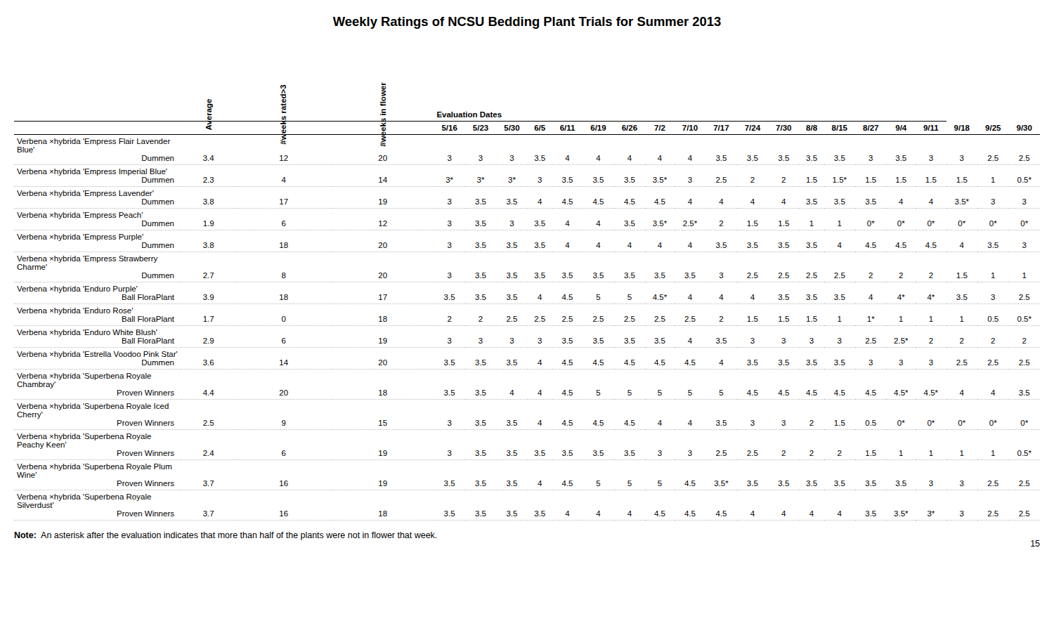Weekly Ratings of NCSU Bedding Plant Trials for Summer 2013
| | Average | #weeks rated>3 | #weeks in flower | Evaluation Dates |
| --- | --- | --- | --- | --- |
| | | | | 5/16 | 5/23 | 5/30 | 6/5 | 6/11 | 6/19 | 6/26 | 7/2 | 7/10 | 7/17 | 7/24 | 7/30 | 8/8 | 8/15 | 8/27 | 9/4 | 9/11 | 9/18 | 9/25 | 9/30 |
| Verbena ×hybrida 'Empress Flair Lavender Blue' Dummen | 3.4 | 12 | 20 | 3 | 3 | 3 | 3.5 | 4 | 4 | 4 | 4 | 4 | 3.5 | 3.5 | 3.5 | 3.5 | 3.5 | 3 | 3.5 | 3 | 3 | 2.5 | 2.5 |
| Verbena ×hybrida 'Empress Imperial Blue' Dummen | 2.3 | 4 | 14 | 3* | 3* | 3* | 3 | 3.5 | 3.5 | 3.5 | 3.5* | 3 | 2.5 | 2 | 2 | 1.5 | 1.5* | 1.5 | 1.5 | 1.5 | 1.5 | 1 | 0.5* |
| Verbena ×hybrida 'Empress Lavender' Dummen | 3.8 | 17 | 19 | 3 | 3.5 | 3.5 | 4 | 4.5 | 4.5 | 4.5 | 4.5 | 4 | 4 | 4 | 4 | 3.5 | 3.5 | 3.5 | 4 | 4 | 3.5* | 3 | 3 |
| Verbena ×hybrida 'Empress Peach' Dummen | 1.9 | 6 | 12 | 3 | 3.5 | 3 | 3.5 | 4 | 4 | 3.5 | 3.5* | 2.5* | 2 | 1.5 | 1.5 | 1 | 1 | 0* | 0* | 0* | 0* | 0* | 0* |
| Verbena ×hybrida 'Empress Purple' Dummen | 3.8 | 18 | 20 | 3 | 3.5 | 3.5 | 3.5 | 4 | 4 | 4 | 4 | 4 | 3.5 | 3.5 | 3.5 | 3.5 | 4 | 4.5 | 4.5 | 4.5 | 4 | 3.5 | 3 |
| Verbena ×hybrida 'Empress Strawberry Charme' Dummen | 2.7 | 8 | 20 | 3 | 3.5 | 3.5 | 3.5 | 3.5 | 3.5 | 3.5 | 3.5 | 3.5 | 3 | 2.5 | 2.5 | 2.5 | 2.5 | 2 | 2 | 2 | 1.5 | 1 | 1 |
| Verbena ×hybrida 'Enduro Purple' Ball FloraPlant | 3.9 | 18 | 17 | 3.5 | 3.5 | 3.5 | 4 | 4.5 | 5 | 5 | 4.5* | 4 | 4 | 4 | 3.5 | 3.5 | 3.5 | 4 | 4* | 4* | 3.5 | 3 | 2.5 |
| Verbena ×hybrida 'Enduro Rose' Ball FloraPlant | 1.7 | 0 | 18 | 2 | 2 | 2.5 | 2.5 | 2.5 | 2.5 | 2.5 | 2.5 | 2.5 | 2 | 1.5 | 1.5 | 1.5 | 1 | 1* | 1 | 1 | 1 | 0.5 | 0.5* |
| Verbena ×hybrida 'Enduro White Blush' Ball FloraPlant | 2.9 | 6 | 19 | 3 | 3 | 3 | 3 | 3.5 | 3.5 | 3.5 | 3.5 | 4 | 3.5 | 3 | 3 | 3 | 3 | 2.5 | 2.5* | 2 | 2 | 2 | 2 |
| Verbena ×hybrida 'Estrella Voodoo Pink Star' Dummen | 3.6 | 14 | 20 | 3.5 | 3.5 | 3.5 | 4 | 4.5 | 4.5 | 4.5 | 4.5 | 4.5 | 4 | 3.5 | 3.5 | 3.5 | 3.5 | 3 | 3 | 3 | 2.5 | 2.5 | 2.5 |
| Verbena ×hybrida 'Superbena Royale Chambray' Proven Winners | 4.4 | 20 | 18 | 3.5 | 3.5 | 4 | 4 | 4.5 | 5 | 5 | 5 | 5 | 5 | 4.5 | 4.5 | 4.5 | 4.5 | 4.5 | 4.5* | 4.5* | 4 | 4 | 3.5 |
| Verbena ×hybrida 'Superbena Royale Iced Cherry' Proven Winners | 2.5 | 9 | 15 | 3 | 3.5 | 3.5 | 4 | 4.5 | 4.5 | 4.5 | 4 | 4 | 3.5 | 3 | 3 | 2 | 1.5 | 0.5 | 0* | 0* | 0* | 0* | 0* |
| Verbena ×hybrida 'Superbena Royale Peachy Keen' Proven Winners | 2.4 | 6 | 19 | 3 | 3.5 | 3.5 | 3.5 | 3.5 | 3.5 | 3.5 | 3 | 3 | 2.5 | 2.5 | 2 | 2 | 2 | 1.5 | 1 | 1 | 1 | 1 | 0.5* |
| Verbena ×hybrida 'Superbena Royale Plum Wine' Proven Winners | 3.7 | 16 | 19 | 3.5 | 3.5 | 3.5 | 4 | 4.5 | 5 | 5 | 5 | 4.5 | 3.5* | 3.5 | 3.5 | 3.5 | 3.5 | 3.5 | 3.5 | 3 | 3 | 2.5 | 2.5 |
| Verbena ×hybrida 'Superbena Royale Silverdust' Proven Winners | 3.7 | 16 | 18 | 3.5 | 3.5 | 3.5 | 3.5 | 4 | 4 | 4 | 4.5 | 4.5 | 4.5 | 4 | 4 | 4 | 4 | 3.5 | 3.5* | 3* | 3 | 2.5 | 2.5 |
Note: An asterisk after the evaluation indicates that more than half of the plants were not in flower that week.
15